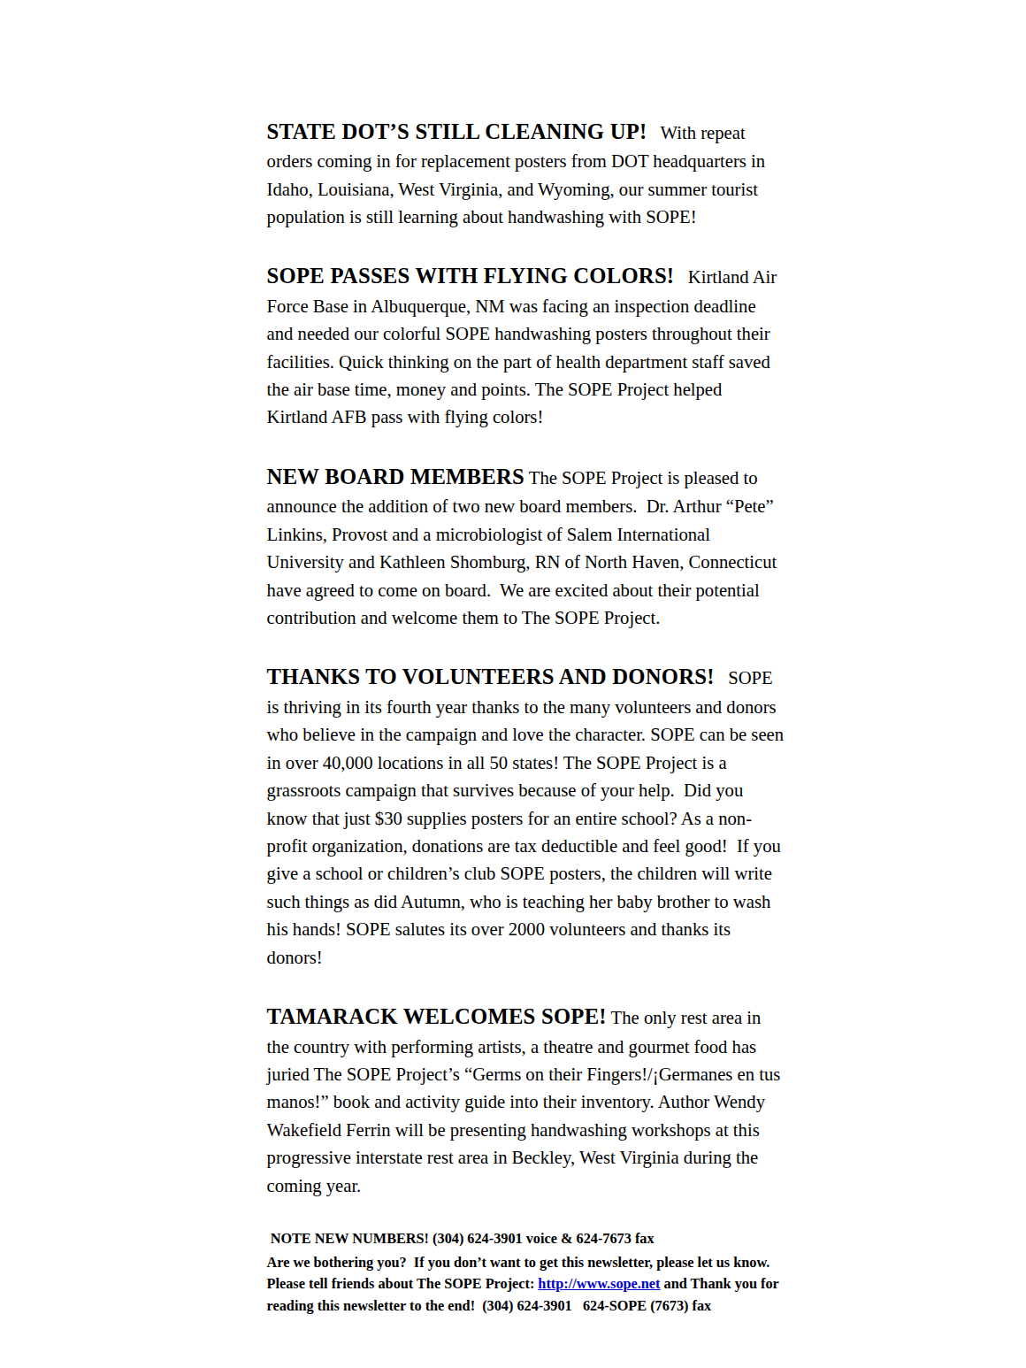STATE DOT’S STILL CLEANING UP! With repeat orders coming in for replacement posters from DOT headquarters in Idaho, Louisiana, West Virginia, and Wyoming, our summer tourist population is still learning about handwashing with SOPE!
SOPE PASSES WITH FLYING COLORS! Kirtland Air Force Base in Albuquerque, NM was facing an inspection deadline and needed our colorful SOPE handwashing posters throughout their facilities. Quick thinking on the part of health department staff saved the air base time, money and points. The SOPE Project helped Kirtland AFB pass with flying colors!
NEW BOARD MEMBERS The SOPE Project is pleased to announce the addition of two new board members. Dr. Arthur “Pete” Linkins, Provost and a microbiologist of Salem International University and Kathleen Shomburg, RN of North Haven, Connecticut have agreed to come on board. We are excited about their potential contribution and welcome them to The SOPE Project.
THANKS TO VOLUNTEERS AND DONORS! SOPE is thriving in its fourth year thanks to the many volunteers and donors who believe in the campaign and love the character. SOPE can be seen in over 40,000 locations in all 50 states! The SOPE Project is a grassroots campaign that survives because of your help. Did you know that just $30 supplies posters for an entire school? As a non-profit organization, donations are tax deductible and feel good! If you give a school or children’s club SOPE posters, the children will write such things as did Autumn, who is teaching her baby brother to wash his hands! SOPE salutes its over 2000 volunteers and thanks its donors!
TAMARACK WELCOMES SOPE! The only rest area in the country with performing artists, a theatre and gourmet food has juried The SOPE Project’s “Germs on their Fingers!/¡Germanes en tus manos!” book and activity guide into their inventory. Author Wendy Wakefield Ferrin will be presenting handwashing workshops at this progressive interstate rest area in Beckley, West Virginia during the coming year.
NOTE NEW NUMBERS! (304) 624-3901 voice & 624-7673 fax
Are we bothering you? If you don’t want to get this newsletter, please let us know. Please tell friends about The SOPE Project: http://www.sope.net and Thank you for reading this newsletter to the end! (304) 624-3901 624-SOPE (7673) fax